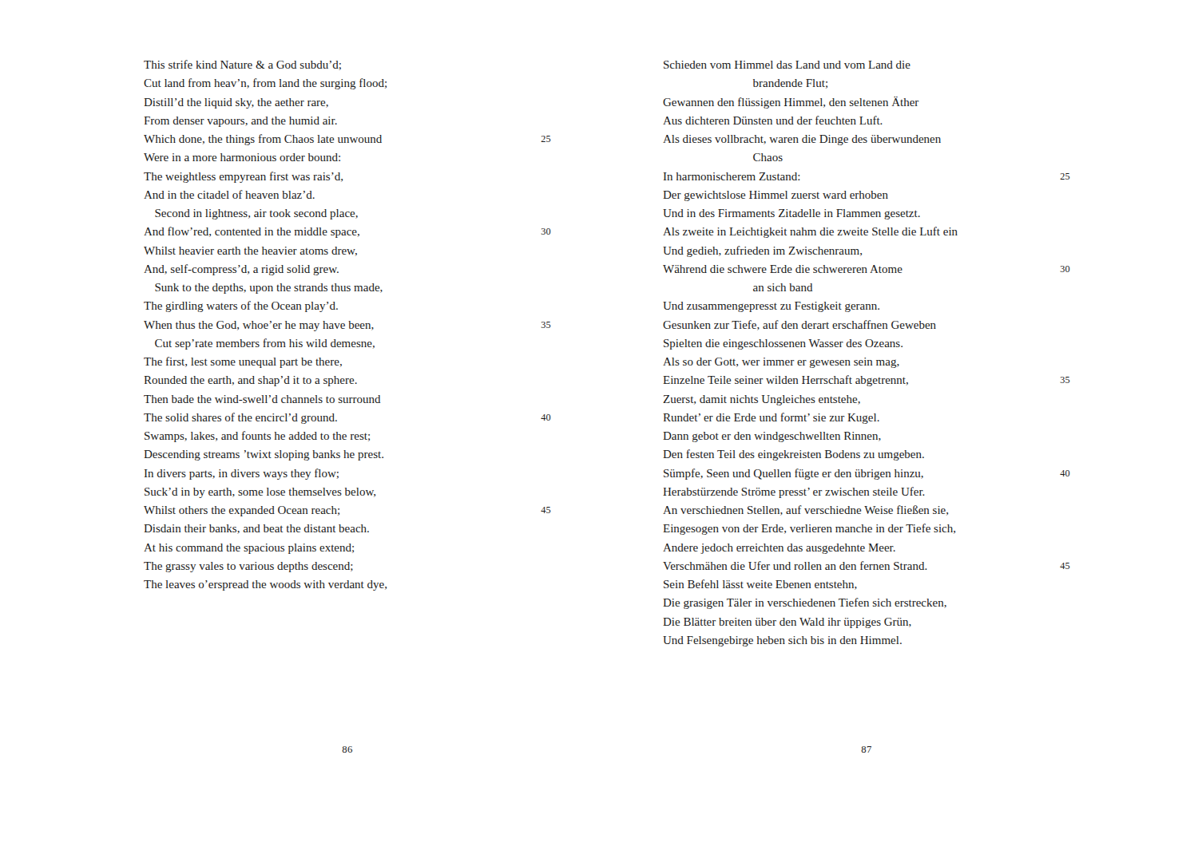This strife kind Nature & a God subdu’d;
Cut land from heav’n, from land the surging flood;
Distill’d the liquid sky, the aether rare,
From denser vapours, and the humid air.
Which done, the things from Chaos late unwound25
Were in a more harmonious order bound:
The weightless empyrean first was rais’d,
And in the citadel of heaven blaz’d.
Second in lightness, air took second place,
And flow’red, contented in the middle space,30
Whilst heavier earth the heavier atoms drew,
And, self-compress’d, a rigid solid grew.
Sunk to the depths, upon the strands thus made,
The girdling waters of the Ocean play’d.
When thus the God, whoe’er he may have been,35
Cut sep’rate members from his wild demesne,
The first, lest some unequal part be there,
Rounded the earth, and shap’d it to a sphere.
Then bade the wind-swell’d channels to surround
The solid shares of the encircl’d ground.40
Swamps, lakes, and founts he added to the rest;
Descending streams ’twixt sloping banks he prest.
In divers parts, in divers ways they flow;
Suck’d in by earth, some lose themselves below,
Whilst others the expanded Ocean reach;45
Disdain their banks, and beat the distant beach.
At his command the spacious plains extend;
The grassy vales to various depths descend;
The leaves o’erspread the woods with verdant dye,
86
Schieden vom Himmel das Land und vom Land diebrandende Flut;
Gewannen den flüssigen Himmel, den seltenen Äther
Aus dichteren Dünsten und der feuchten Luft.
Als dieses vollbracht, waren die Dinge des überwundenenChaos
In harmonischerem Zustand:25
Der gewichtslose Himmel zuerst ward erhoben
Und in des Firmaments Zitadelle in Flammen gesetzt.
Als zweite in Leichtigkeit nahm die zweite Stelle die Luft ein
Und gedieh, zufrieden im Zwischenraum,
Während die schwere Erde die schwereren Atomean sich band30
Und zusammengepresst zu Festigkeit gerann.
Gesunken zur Tiefe, auf den derart erschaffnen Geweben
Spielten die eingeschlossenen Wasser des Ozeans.
Als so der Gott, wer immer er gewesen sein mag,
Einzelne Teile seiner wilden Herrschaft abgetrennt,35
Zuerst, damit nichts Ungleiches entstehe,
Rundet’ er die Erde und formt’ sie zur Kugel.
Dann gebot er den windgeschwellten Rinnen,
Den festen Teil des eingekreisten Bodens zu umgeben.
Sümpfe, Seen und Quellen fügte er den übrigen hinzu,40
Herabstürzende Ströme presst’ er zwischen steile Ufer.
An verschiednen Stellen, auf verschiedne Weise fließen sie,
Eingesogen von der Erde, verlieren manche in der Tiefe sich,
Andere jedoch erreichten das ausgedehnte Meer.
Verschmähen die Ufer und rollen an den fernen Strand.45
Sein Befehl lässt weite Ebenen entstehn,
Die grasigen Täler in verschiedenen Tiefen sich erstrecken,
Die Blätter breiten über den Wald ihr üppiges Grün,
Und Felsengebirge heben sich bis in den Himmel.
87